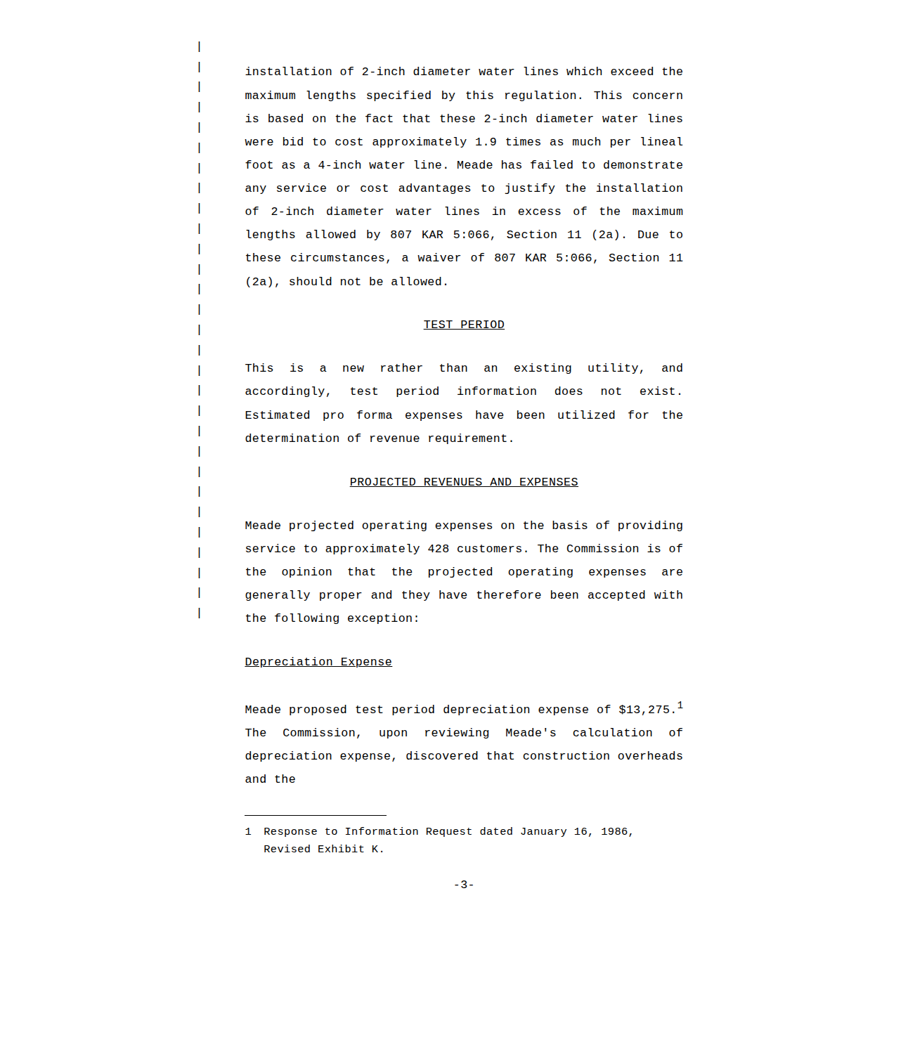| | | | | | | | | | | | | | | | | | | | | | | | | | | | |
installation of 2-inch diameter water lines which exceed the maximum lengths specified by this regulation. This concern is based on the fact that these 2-inch diameter water lines were bid to cost approximately 1.9 times as much per lineal foot as a 4-inch water line. Meade has failed to demonstrate any service or cost advantages to justify the installation of 2-inch diameter water lines in excess of the maximum lengths allowed by 807 KAR 5:066, Section 11 (2a). Due to these circumstances, a waiver of 807 KAR 5:066, Section 11 (2a), should not be allowed.
TEST PERIOD
This is a new rather than an existing utility, and accordingly, test period information does not exist. Estimated pro forma expenses have been utilized for the determination of revenue requirement.
PROJECTED REVENUES AND EXPENSES
Meade projected operating expenses on the basis of providing service to approximately 428 customers. The Commission is of the opinion that the projected operating expenses are generally proper and they have therefore been accepted with the following exception:
Depreciation Expense
Meade proposed test period depreciation expense of $13,275.1 The Commission, upon reviewing Meade's calculation of depreciation expense, discovered that construction overheads and the
1 Response to Information Request dated January 16, 1986, Revised Exhibit K.
-3-